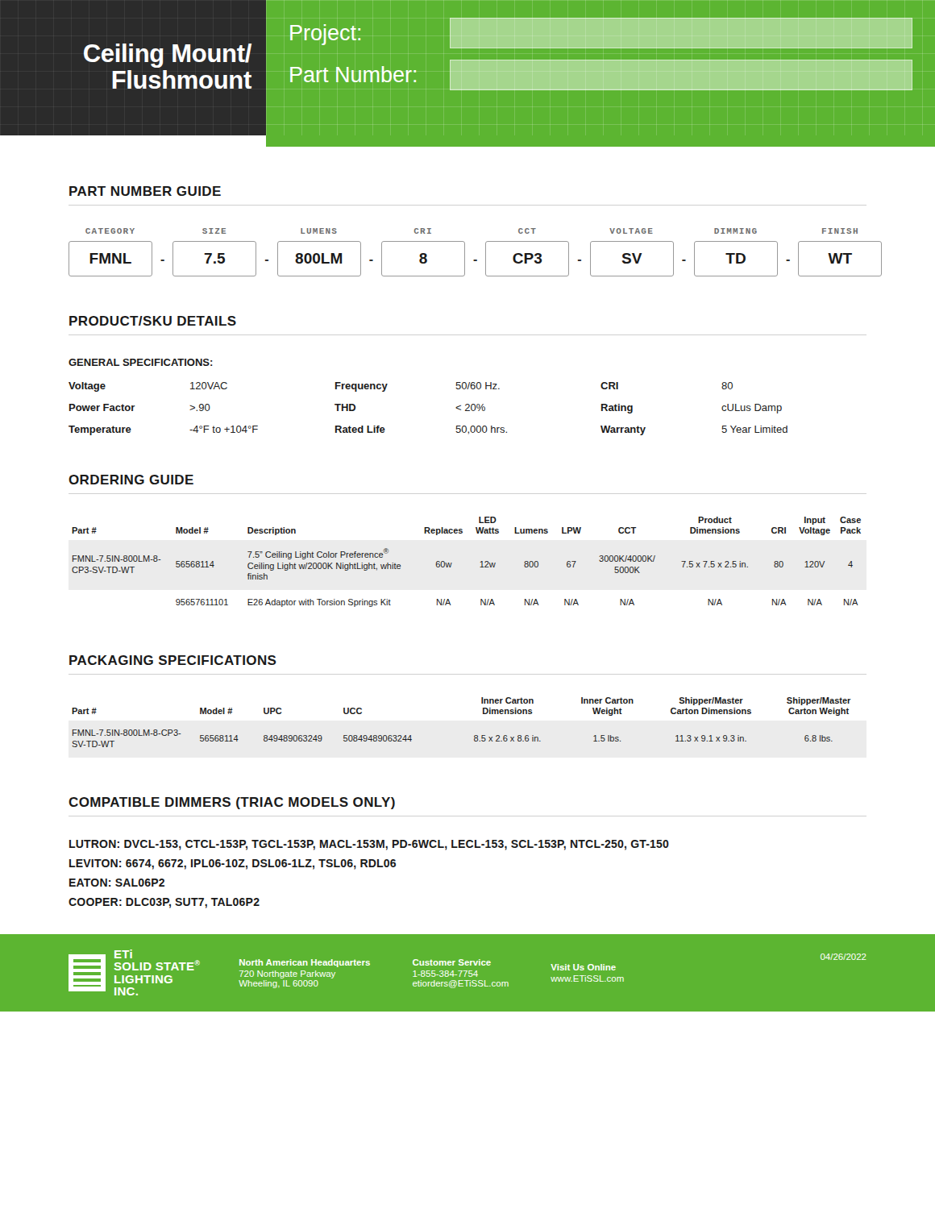Ceiling Mount/
Flushmount
Project:
Part Number:
PART NUMBER GUIDE
CATEGORY
FMNL
-
SIZE
7.5
-
LUMENS
800LM
-
CRI
8
-
CCT
CP3
-
VOLTAGE
SV
-
DIMMING
TD
-
FINISH
WT
PRODUCT/SKU DETAILS
GENERAL SPECIFICATIONS:
Voltage 120VAC
Frequency 50/60 Hz.
CRI 80
Power Factor>.90
THD< 20%
Rating cULus Damp
Temperature-4°F to +104°F
Rated Life 50,000 hrs.
Warranty 5 Year Limited
ORDERING GUIDE
| Part # | Model # | Description | Replaces | LED Watts | Lumens | LPW | CCT | Product Dimensions | CRI | Input Voltage | Case Pack |
| --- | --- | --- | --- | --- | --- | --- | --- | --- | --- | --- | --- |
| FMNL-7.5IN-800LM-8-CP3-SV-TD-WT | 56568114 | 7.5” Ceiling Light Color Preference ® Ceiling Light w/2000K NightLight, white finish | 60w | 12w | 800 | 67 | 3000K/4000K/ 5000K | 7.5 x 7.5 x 2.5 in. | 80 | 120V | 4 |
| | 95657611101 | E26 Adaptor with Torsion Springs Kit | N/A | N/A | N/A | N/A | N/A | N/A | N/A | N/A | N/A |
PACKAGING SPECIFICATIONS
| Part # | Model # | UPC | UCC | Inner Carton Dimensions | Inner Carton Weight | Shipper/Master Carton Dimensions | Shipper/Master Carton Weight |
| --- | --- | --- | --- | --- | --- | --- | --- |
| FMNL-7.5IN-800LM-8-CP3-SV-TD-WT | 56568114 | 849489063249 | 50849489063244 | 8.5 x 2.6 x 8.6 in. | 1.5 lbs. | 11.3 x 9.1 x 9.3 in. | 6.8 lbs. |
COMPATIBLE DIMMERS (TRIAC MODELS ONLY)
LUTRON: DVCL-153, CTCL-153P, TGCL-153P, MACL-153M, PD‑6WCL, LECL-153, SCL-153P, NTCL-250, GT-150
LEVITON: 6674, 6672, IPL06-10Z, DSL06-1LZ, TSL06, RDL06
EATON: SAL06P2
COOPER: DLC03P, SUT7, TAL06P2
ETi
SOLID STATE®
LIGHTING
INC.
North American Headquarters 720 Northgate Parkway
Wheeling, IL 60090
Customer Service 1-855-384-7754
etiorders@ETiSSL.com
Visit Us Online www.ETiSSL.com
04/26/2022